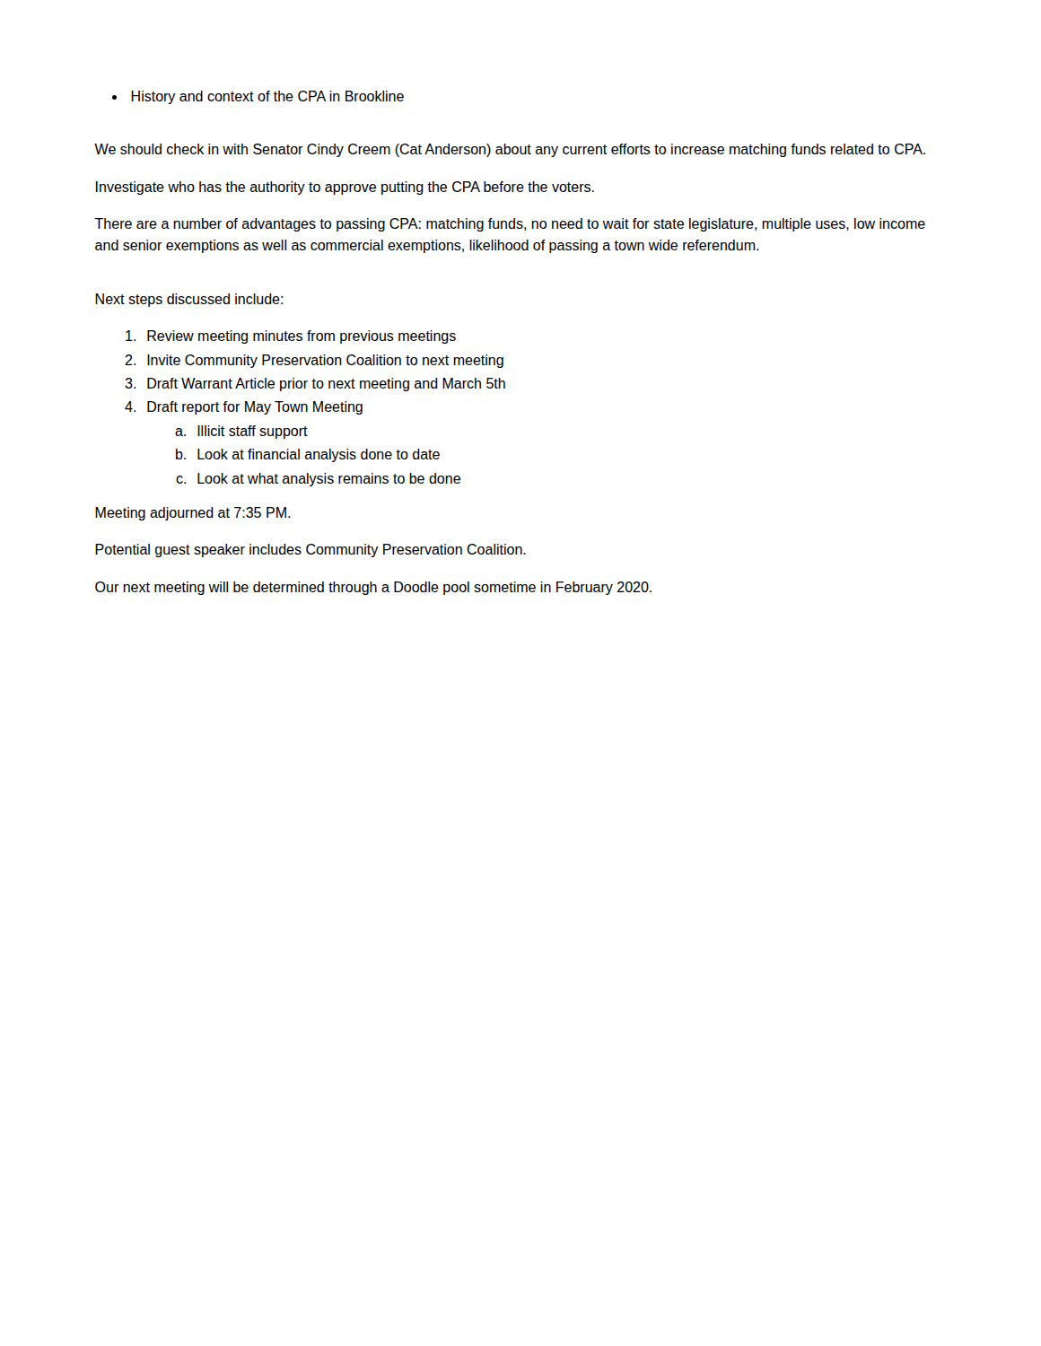History and context of the CPA in Brookline
We should check in with Senator Cindy Creem (Cat Anderson) about any current efforts to increase matching funds related to CPA.
Investigate who has the authority to approve putting the CPA before the voters.
There are a number of advantages to passing CPA: matching funds, no need to wait for state legislature, multiple uses, low income and senior exemptions as well as commercial exemptions, likelihood of passing a town wide referendum.
Next steps discussed include:
Review meeting minutes from previous meetings
Invite Community Preservation Coalition to next meeting
Draft Warrant Article prior to next meeting and March 5th
Draft report for May Town Meeting
Illicit staff support
Look at financial analysis done to date
Look at what analysis remains to be done
Meeting adjourned at 7:35 PM.
Potential guest speaker includes Community Preservation Coalition.
Our next meeting will be determined through a Doodle pool sometime in February 2020.